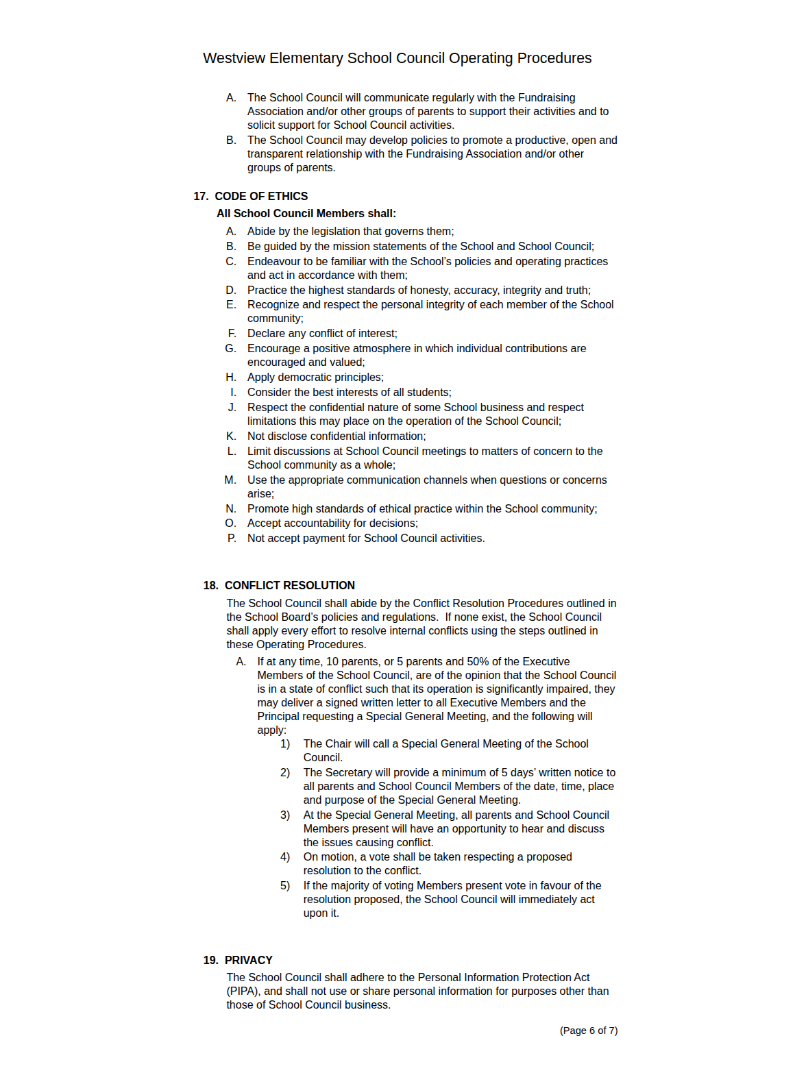Westview Elementary School Council Operating Procedures
The School Council will communicate regularly with the Fundraising Association and/or other groups of parents to support their activities and to solicit support for School Council activities.
The School Council may develop policies to promote a productive, open and transparent relationship with the Fundraising Association and/or other groups of parents.
17. CODE OF ETHICS
All School Council Members shall:
Abide by the legislation that governs them;
Be guided by the mission statements of the School and School Council;
Endeavour to be familiar with the School’s policies and operating practices and act in accordance with them;
Practice the highest standards of honesty, accuracy, integrity and truth;
Recognize and respect the personal integrity of each member of the School community;
Declare any conflict of interest;
Encourage a positive atmosphere in which individual contributions are encouraged and valued;
Apply democratic principles;
Consider the best interests of all students;
Respect the confidential nature of some School business and respect limitations this may place on the operation of the School Council;
Not disclose confidential information;
Limit discussions at School Council meetings to matters of concern to the School community as a whole;
Use the appropriate communication channels when questions or concerns arise;
Promote high standards of ethical practice within the School community;
Accept accountability for decisions;
Not accept payment for School Council activities.
18. CONFLICT RESOLUTION
The School Council shall abide by the Conflict Resolution Procedures outlined in the School Board’s policies and regulations. If none exist, the School Council shall apply every effort to resolve internal conflicts using the steps outlined in these Operating Procedures.
If at any time, 10 parents, or 5 parents and 50% of the Executive Members of the School Council, are of the opinion that the School Council is in a state of conflict such that its operation is significantly impaired, they may deliver a signed written letter to all Executive Members and the Principal requesting a Special General Meeting, and the following will apply:
The Chair will call a Special General Meeting of the School Council.
The Secretary will provide a minimum of 5 days’ written notice to all parents and School Council Members of the date, time, place and purpose of the Special General Meeting.
At the Special General Meeting, all parents and School Council Members present will have an opportunity to hear and discuss the issues causing conflict.
On motion, a vote shall be taken respecting a proposed resolution to the conflict.
If the majority of voting Members present vote in favour of the resolution proposed, the School Council will immediately act upon it.
19. PRIVACY
The School Council shall adhere to the Personal Information Protection Act (PIPA), and shall not use or share personal information for purposes other than those of School Council business.
(Page 6 of 7)